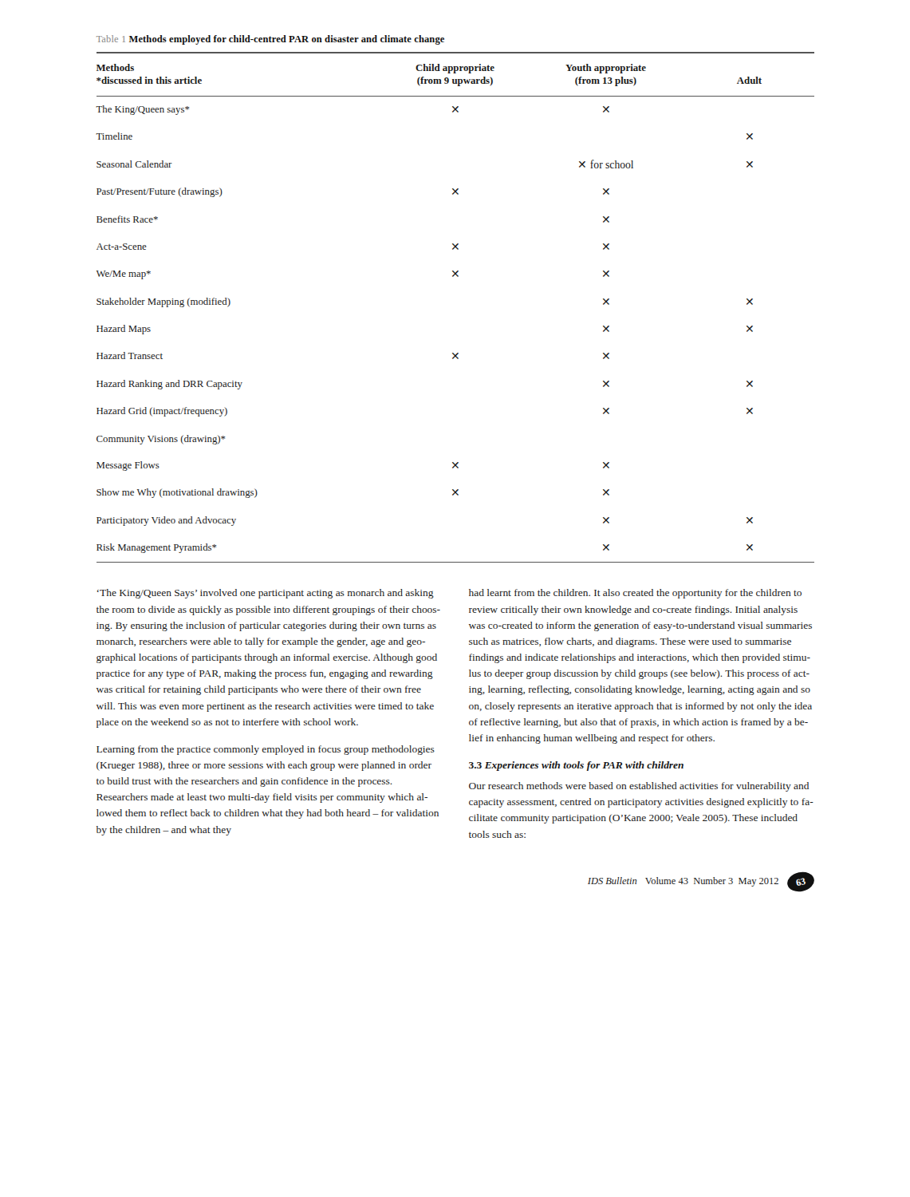Table 1 Methods employed for child-centred PAR on disaster and climate change
| Methods *discussed in this article | Child appropriate (from 9 upwards) | Youth appropriate (from 13 plus) | Adult |
| --- | --- | --- | --- |
| The King/Queen says* | ✕ | ✕ | |
| Timeline | | | ✕ |
| Seasonal Calendar | | ✕ for school | ✕ |
| Past/Present/Future (drawings) | ✕ | ✕ | |
| Benefits Race* | | ✕ | |
| Act-a-Scene | ✕ | ✕ | |
| We/Me map* | ✕ | ✕ | |
| Stakeholder Mapping (modified) | | ✕ | ✕ |
| Hazard Maps | | ✕ | ✕ |
| Hazard Transect | ✕ | ✕ | |
| Hazard Ranking and DRR Capacity | | ✕ | ✕ |
| Hazard Grid (impact/frequency) | | ✕ | ✕ |
| Community Visions (drawing)* | | | |
| Message Flows | ✕ | ✕ | |
| Show me Why (motivational drawings) | ✕ | ✕ | |
| Participatory Video and Advocacy | | ✕ | ✕ |
| Risk Management Pyramids* | | ✕ | ✕ |
‘The King/Queen Says’ involved one participant acting as monarch and asking the room to divide as quickly as possible into different groupings of their choosing. By ensuring the inclusion of particular categories during their own turns as monarch, researchers were able to tally for example the gender, age and geographical locations of participants through an informal exercise. Although good practice for any type of PAR, making the process fun, engaging and rewarding was critical for retaining child participants who were there of their own free will. This was even more pertinent as the research activities were timed to take place on the weekend so as not to interfere with school work.
Learning from the practice commonly employed in focus group methodologies (Krueger 1988), three or more sessions with each group were planned in order to build trust with the researchers and gain confidence in the process. Researchers made at least two multi-day field visits per community which allowed them to reflect back to children what they had both heard – for validation by the children – and what they
had learnt from the children. It also created the opportunity for the children to review critically their own knowledge and co-create findings. Initial analysis was co-created to inform the generation of easy-to-understand visual summaries such as matrices, flow charts, and diagrams. These were used to summarise findings and indicate relationships and interactions, which then provided stimulus to deeper group discussion by child groups (see below). This process of acting, learning, reflecting, consolidating knowledge, learning, acting again and so on, closely represents an iterative approach that is informed by not only the idea of reflective learning, but also that of praxis, in which action is framed by a belief in enhancing human wellbeing and respect for others.
3.3 Experiences with tools for PAR with children
Our research methods were based on established activities for vulnerability and capacity assessment, centred on participatory activities designed explicitly to facilitate community participation (O’Kane 2000; Veale 2005). These included tools such as:
IDS Bulletin Volume 43 Number 3 May 2012 63